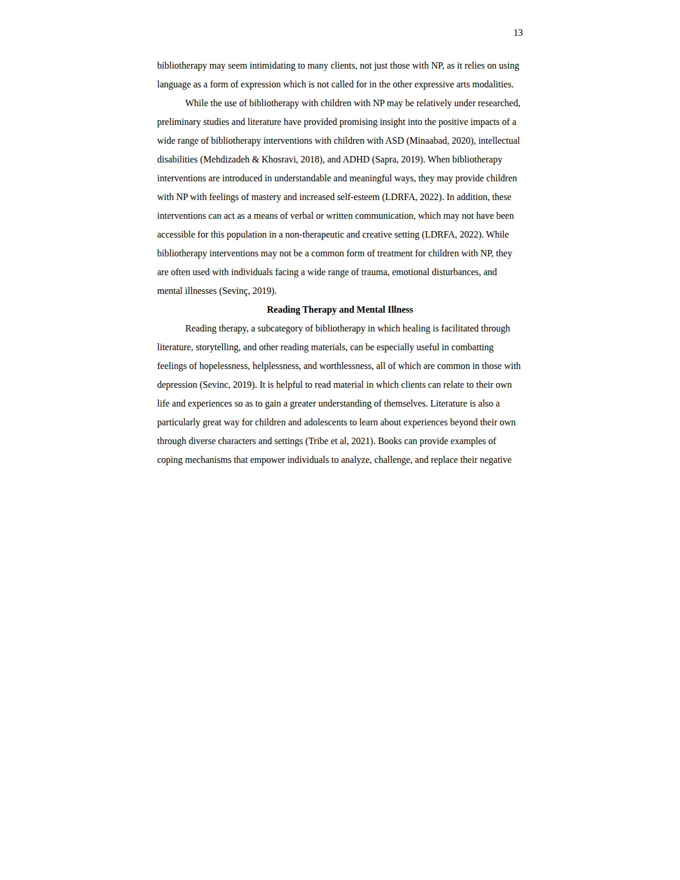13
bibliotherapy may seem intimidating to many clients, not just those with NP, as it relies on using language as a form of expression which is not called for in the other expressive arts modalities.
While the use of bibliotherapy with children with NP may be relatively under researched, preliminary studies and literature have provided promising insight into the positive impacts of a wide range of bibliotherapy interventions with children with ASD (Minaabad, 2020), intellectual disabilities (Mehdizadeh & Khosravi, 2018), and ADHD (Sapra, 2019). When bibliotherapy interventions are introduced in understandable and meaningful ways, they may provide children with NP with feelings of mastery and increased self-esteem (LDRFA, 2022). In addition, these interventions can act as a means of verbal or written communication, which may not have been accessible for this population in a non-therapeutic and creative setting (LDRFA, 2022). While bibliotherapy interventions may not be a common form of treatment for children with NP, they are often used with individuals facing a wide range of trauma, emotional disturbances, and mental illnesses (Sevinç, 2019).
Reading Therapy and Mental Illness
Reading therapy, a subcategory of bibliotherapy in which healing is facilitated through literature, storytelling, and other reading materials, can be especially useful in combatting feelings of hopelessness, helplessness, and worthlessness, all of which are common in those with depression (Sevinc, 2019). It is helpful to read material in which clients can relate to their own life and experiences so as to gain a greater understanding of themselves. Literature is also a particularly great way for children and adolescents to learn about experiences beyond their own through diverse characters and settings (Tribe et al, 2021). Books can provide examples of coping mechanisms that empower individuals to analyze, challenge, and replace their negative